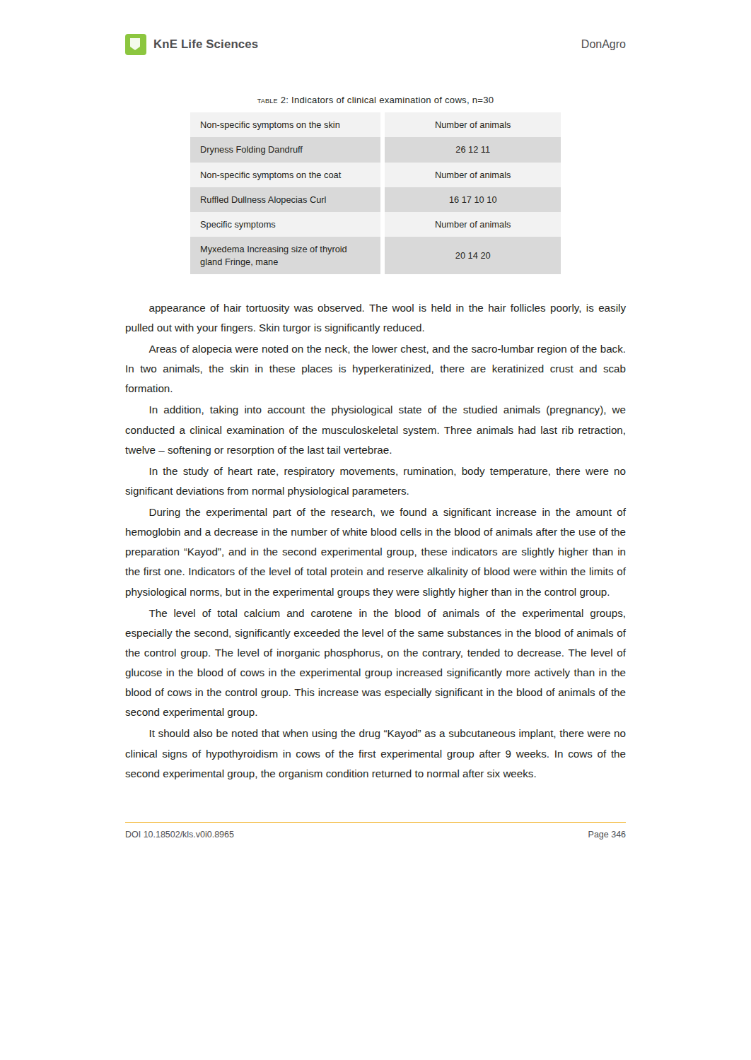KnE Life Sciences
DonAgro
Table 2: Indicators of clinical examination of cows, n=30
| Non-specific symptoms on the skin | Number of animals |
| Dryness Folding Dandruff | 26 12 11 |
| Non-specific symptoms on the coat | Number of animals |
| Ruffled Dullness Alopecias Curl | 16 17 10 10 |
| Specific symptoms | Number of animals |
| Myxedema Increasing size of thyroid gland Fringe, mane | 20 14 20 |
appearance of hair tortuosity was observed. The wool is held in the hair follicles poorly, is easily pulled out with your fingers. Skin turgor is significantly reduced.
Areas of alopecia were noted on the neck, the lower chest, and the sacro-lumbar region of the back. In two animals, the skin in these places is hyperkeratinized, there are keratinized crust and scab formation.
In addition, taking into account the physiological state of the studied animals (pregnancy), we conducted a clinical examination of the musculoskeletal system. Three animals had last rib retraction, twelve – softening or resorption of the last tail vertebrae.
In the study of heart rate, respiratory movements, rumination, body temperature, there were no significant deviations from normal physiological parameters.
During the experimental part of the research, we found a significant increase in the amount of hemoglobin and a decrease in the number of white blood cells in the blood of animals after the use of the preparation “Kayod”, and in the second experimental group, these indicators are slightly higher than in the first one. Indicators of the level of total protein and reserve alkalinity of blood were within the limits of physiological norms, but in the experimental groups they were slightly higher than in the control group.
The level of total calcium and carotene in the blood of animals of the experimental groups, especially the second, significantly exceeded the level of the same substances in the blood of animals of the control group. The level of inorganic phosphorus, on the contrary, tended to decrease. The level of glucose in the blood of cows in the experimental group increased significantly more actively than in the blood of cows in the control group. This increase was especially significant in the blood of animals of the second experimental group.
It should also be noted that when using the drug “Kayod” as a subcutaneous implant, there were no clinical signs of hypothyroidism in cows of the first experimental group after 9 weeks. In cows of the second experimental group, the organism condition returned to normal after six weeks.
DOI 10.18502/kls.v0i0.8965
Page 346